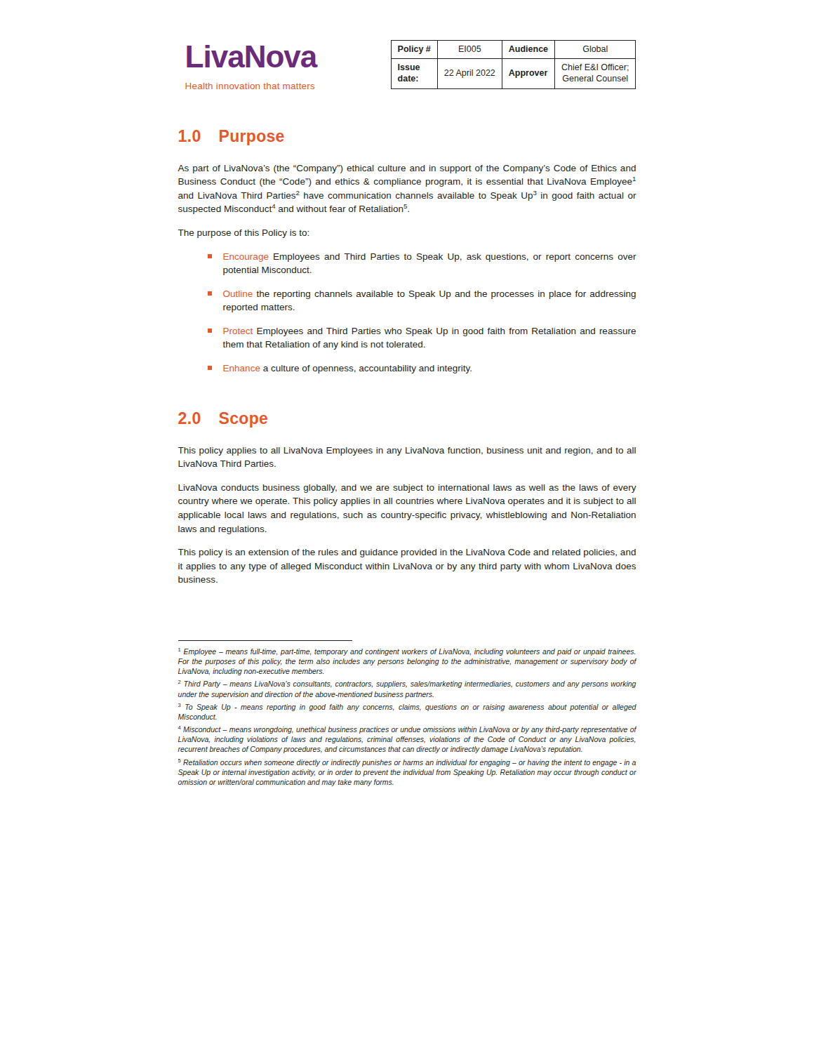LivaNova
Health innovation that matters
| Policy # | EI005 | Audience | Global |
| Issue date: | 22 April 2022 | Approver | Chief E&I Officer; General Counsel |
1.0 Purpose
As part of LivaNova’s (the “Company”) ethical culture and in support of the Company’s Code of Ethics and Business Conduct (the “Code”) and ethics & compliance program, it is essential that LivaNova Employee1 and LivaNova Third Parties2 have communication channels available to Speak Up3 in good faith actual or suspected Misconduct4 and without fear of Retaliation5.
The purpose of this Policy is to:
Encourage Employees and Third Parties to Speak Up, ask questions, or report concerns over potential Misconduct.
Outline the reporting channels available to Speak Up and the processes in place for addressing reported matters.
Protect Employees and Third Parties who Speak Up in good faith from Retaliation and reassure them that Retaliation of any kind is not tolerated.
Enhance a culture of openness, accountability and integrity.
2.0 Scope
This policy applies to all LivaNova Employees in any LivaNova function, business unit and region, and to all LivaNova Third Parties.
LivaNova conducts business globally, and we are subject to international laws as well as the laws of every country where we operate. This policy applies in all countries where LivaNova operates and it is subject to all applicable local laws and regulations, such as country-specific privacy, whistleblowing and Non-Retaliation laws and regulations.
This policy is an extension of the rules and guidance provided in the LivaNova Code and related policies, and it applies to any type of alleged Misconduct within LivaNova or by any third party with whom LivaNova does business.
1 Employee – means full-time, part-time, temporary and contingent workers of LivaNova, including volunteers and paid or unpaid trainees. For the purposes of this policy, the term also includes any persons belonging to the administrative, management or supervisory body of LivaNova, including non-executive members.
2 Third Party – means LivaNova’s consultants, contractors, suppliers, sales/marketing intermediaries, customers and any persons working under the supervision and direction of the above-mentioned business partners.
3 To Speak Up - means reporting in good faith any concerns, claims, questions on or raising awareness about potential or alleged Misconduct.
4 Misconduct – means wrongdoing, unethical business practices or undue omissions within LivaNova or by any third-party representative of LivaNova, including violations of laws and regulations, criminal offenses, violations of the Code of Conduct or any LivaNova policies, recurrent breaches of Company procedures, and circumstances that can directly or indirectly damage LivaNova’s reputation.
5 Retaliation occurs when someone directly or indirectly punishes or harms an individual for engaging – or having the intent to engage - in a Speak Up or internal investigation activity, or in order to prevent the individual from Speaking Up. Retaliation may occur through conduct or omission or written/oral communication and may take many forms.